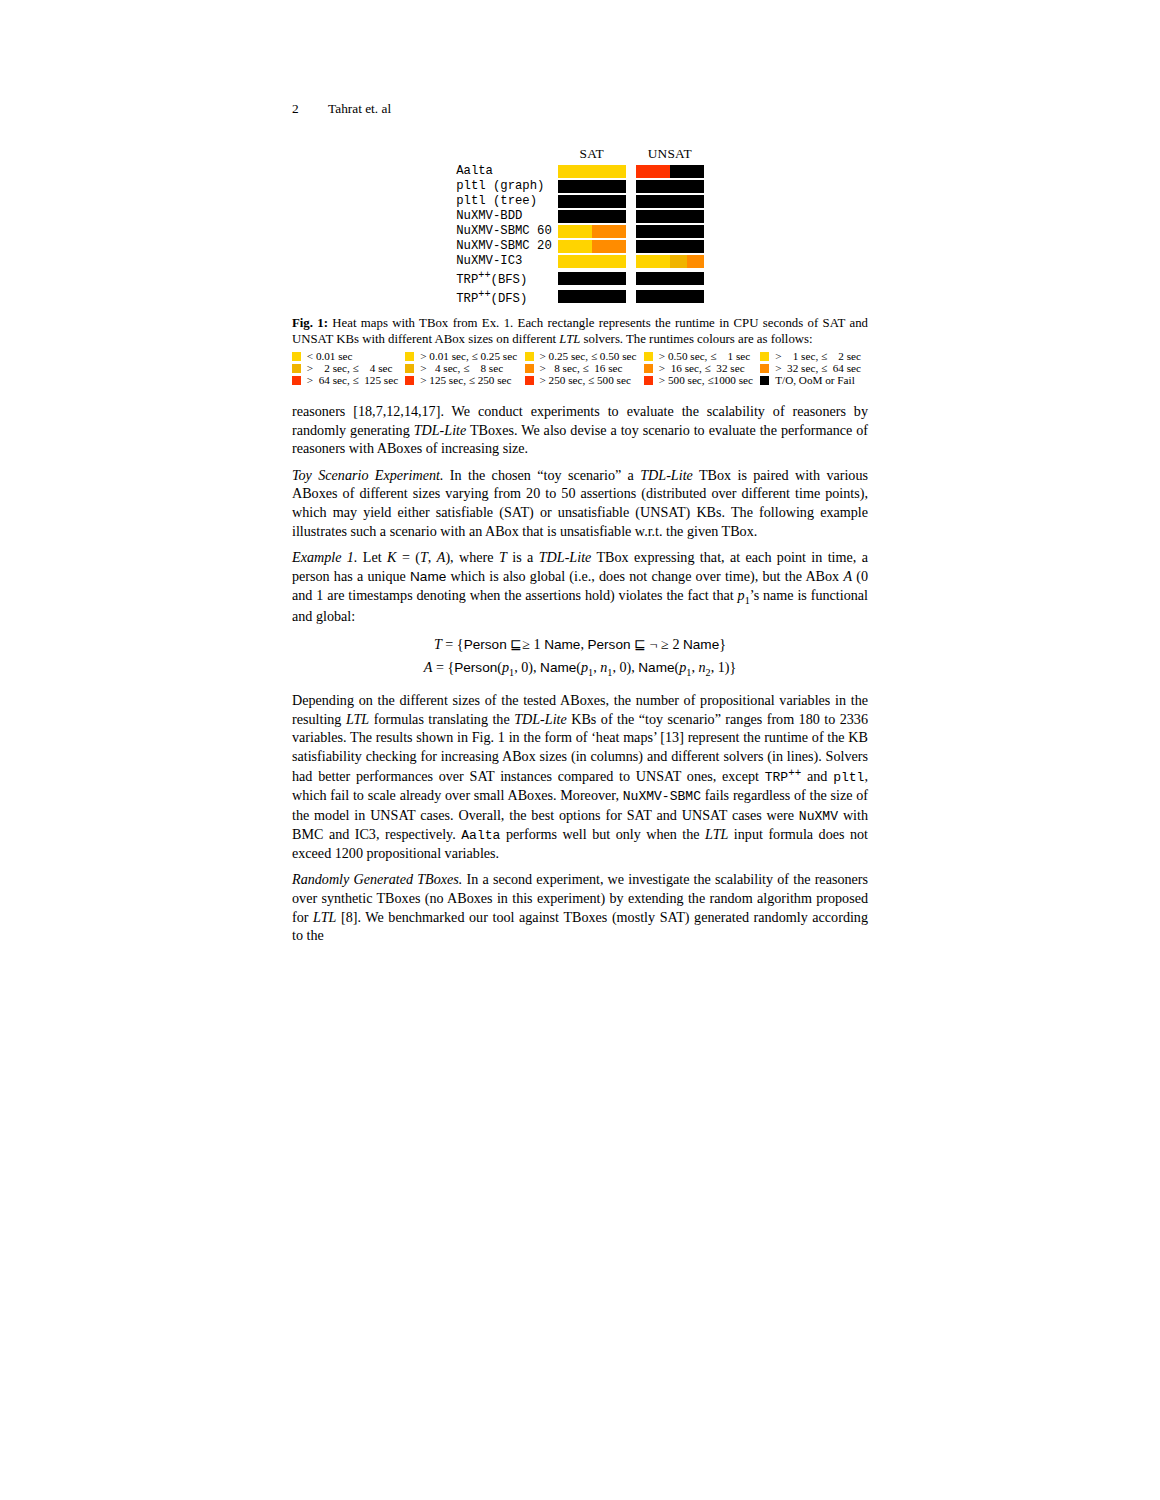2 Tahrat et. al
| | SAT | | UNSAT |
| Aalta | | | |
| pltl (graph) | | | |
| pltl (tree) | | | |
| NuXMV-BDD | | | |
| NuXMV-SBMC 60 | | | |
| NuXMV-SBMC 20 | | | |
| NuXMV-IC3 | | | |
| TRP ++ (BFS) | | | |
| TRP ++ (DFS) | | | |
Fig. 1: Heat maps with TBox from Ex. 1. Each rectangle represents the runtime in CPU seconds of SAT and UNSAT KBs with different ABox sizes on different LTL solvers. The runtimes colours are as follows:
| | < 0.01 sec | | > 0.01 sec, ≤ 0.25 sec | | > 0.25 sec, ≤ 0.50 sec | | > 0.50 sec, ≤ 1 sec | | > 1 sec, ≤ 2 sec |
| | > 2 sec, ≤ 4 sec | | > 4 sec, ≤ 8 sec | | > 8 sec, ≤ 16 sec | | > 16 sec, ≤ 32 sec | | > 32 sec, ≤ 64 sec |
| | > 64 sec, ≤ 125 sec | | > 125 sec, ≤ 250 sec | | > 250 sec, ≤ 500 sec | | > 500 sec, ≤1000 sec | | T/O, OoM or Fail |
reasoners [18,7,12,14,17]. We conduct experiments to evaluate the scalability of reasoners by randomly generating TDL-Lite TBoxes. We also devise a toy scenario to evaluate the performance of reasoners with ABoxes of increasing size.
Toy Scenario Experiment. In the chosen “toy scenario” a TDL-Lite TBox is paired with various ABoxes of different sizes varying from 20 to 50 assertions (distributed over different time points), which may yield either satisfiable (SAT) or unsatisfiable (UNSAT) KBs. The following example illustrates such a scenario with an ABox that is unsatisfiable w.r.t. the given TBox.
Example 1. Let K = (T, A), where T is a TDL-Lite TBox expressing that, at each point in time, a person has a unique Name which is also global (i.e., does not change over time), but the ABox A (0 and 1 are timestamps denoting when the assertions hold) violates the fact that p1’s name is functional and global:
T = {Person ⊑≥ 1 Name, Person ⊑ ¬ ≥ 2 Name}
A = {Person(p1, 0), Name(p1, n1, 0), Name(p1, n2, 1)}
Depending on the different sizes of the tested ABoxes, the number of propositional variables in the resulting LTL formulas translating the TDL-Lite KBs of the “toy scenario” ranges from 180 to 2336 variables. The results shown in Fig. 1 in the form of ‘heat maps’ [13] represent the runtime of the KB satisfiability checking for increasing ABox sizes (in columns) and different solvers (in lines). Solvers had better performances over SAT instances compared to UNSAT ones, except TRP++ and pltl, which fail to scale already over small ABoxes. Moreover, NuXMV-SBMC fails regardless of the size of the model in UNSAT cases. Overall, the best options for SAT and UNSAT cases were NuXMV with BMC and IC3, respectively. Aalta performs well but only when the LTL input formula does not exceed 1200 propositional variables.
Randomly Generated TBoxes. In a second experiment, we investigate the scalability of the reasoners over synthetic TBoxes (no ABoxes in this experiment) by extending the random algorithm proposed for LTL [8]. We benchmarked our tool against TBoxes (mostly SAT) generated randomly according to the